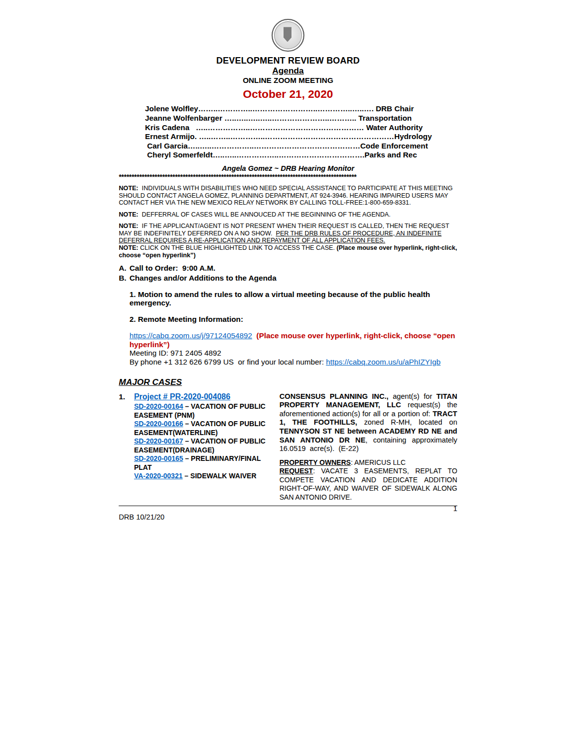DEVELOPMENT REVIEW BOARD
Agenda
ONLINE ZOOM MEETING
October 21, 2020
Jolene Wolfley……..…………..……………………..…………..…..…. DRB Chair
Jeanne Wolfenbarger …..…..…..…..…………………..……….. Transportation
Kris Cadena …..……………..……………………………………… Water Authority
Ernest Armijo. …..……..…………..……………………………………………Hydrology
Carl Garcia…..…..……………..……………………………………Code Enforcement
Cheryl Somerfeldt…..…..……………..…………………………….Parks and Rec
Angela Gomez ~ DRB Hearing Monitor
*********************************************************************************************
NOTE: INDIVIDUALS WITH DISABILITIES WHO NEED SPECIAL ASSISTANCE TO PARTICIPATE AT THIS MEETING SHOULD CONTACT ANGELA GOMEZ, PLANNING DEPARTMENT, AT 924-3946. HEARING IMPAIRED USERS MAY CONTACT HER VIA THE NEW MEXICO RELAY NETWORK BY CALLING TOLL-FREE:1-800-659-8331.
NOTE: DEFFERRAL OF CASES WILL BE ANNOUCED AT THE BEGINNING OF THE AGENDA.
NOTE: IF THE APPLICANT/AGENT IS NOT PRESENT WHEN THEIR REQUEST IS CALLED, THEN THE REQUEST MAY BE INDEFINITELY DEFERRED ON A NO SHOW. PER THE DRB RULES OF PROCEDURE, AN INDEFINITE DEFERRAL REQUIRES A RE-APPLICATION AND REPAYMENT OF ALL APPLICATION FEES.
NOTE: CLICK ON THE BLUE HIGHLIGHTED LINK TO ACCESS THE CASE. (Place mouse over hyperlink, right-click, choose “open hyperlink”)
A. Call to Order: 9:00 A.M.
B. Changes and/or Additions to the Agenda
1. Motion to amend the rules to allow a virtual meeting because of the public health emergency.
2. Remote Meeting Information:
https://cabq.zoom.us/j/97124054892 (Place mouse over hyperlink, right-click, choose “open hyperlink”)
Meeting ID: 971 2405 4892
By phone +1 312 626 6799 US or find your local number: https://cabq.zoom.us/u/aPhIZYIgb
MAJOR CASES
| 1. | Project # PR-2020-004086 SD-2020-00164 – VACATION OF PUBLIC EASEMENT (PNM) SD-2020-00166 – VACATION OF PUBLIC EASEMENT(WATERLINE) SD-2020-00167 – VACATION OF PUBLIC EASEMENT(DRAINAGE) SD-2020-00165 – PRELIMINARY/FINAL PLAT VA-2020-00321 – SIDEWALK WAIVER | CONSENSUS PLANNING INC., agent(s) for TITAN PROPERTY MANAGEMENT, LLC request(s) the aforementioned action(s) for all or a portion of: TRACT 1, THE FOOTHILLS, zoned R-MH, located on TENNYSON ST NE between ACADEMY RD NE and SAN ANTONIO DR NE , containing approximately 16.0519 acre(s). (E-22) PROPERTY OWNERS : AMERICUS LLC REQUEST : VACATE 3 EASEMENTS, REPLAT TO COMPETE VACATION AND DEDICATE ADDITION RIGHT-OF-WAY, AND WAIVER OF SIDEWALK ALONG SAN ANTONIO DRIVE. |
DRB 10/21/20
1